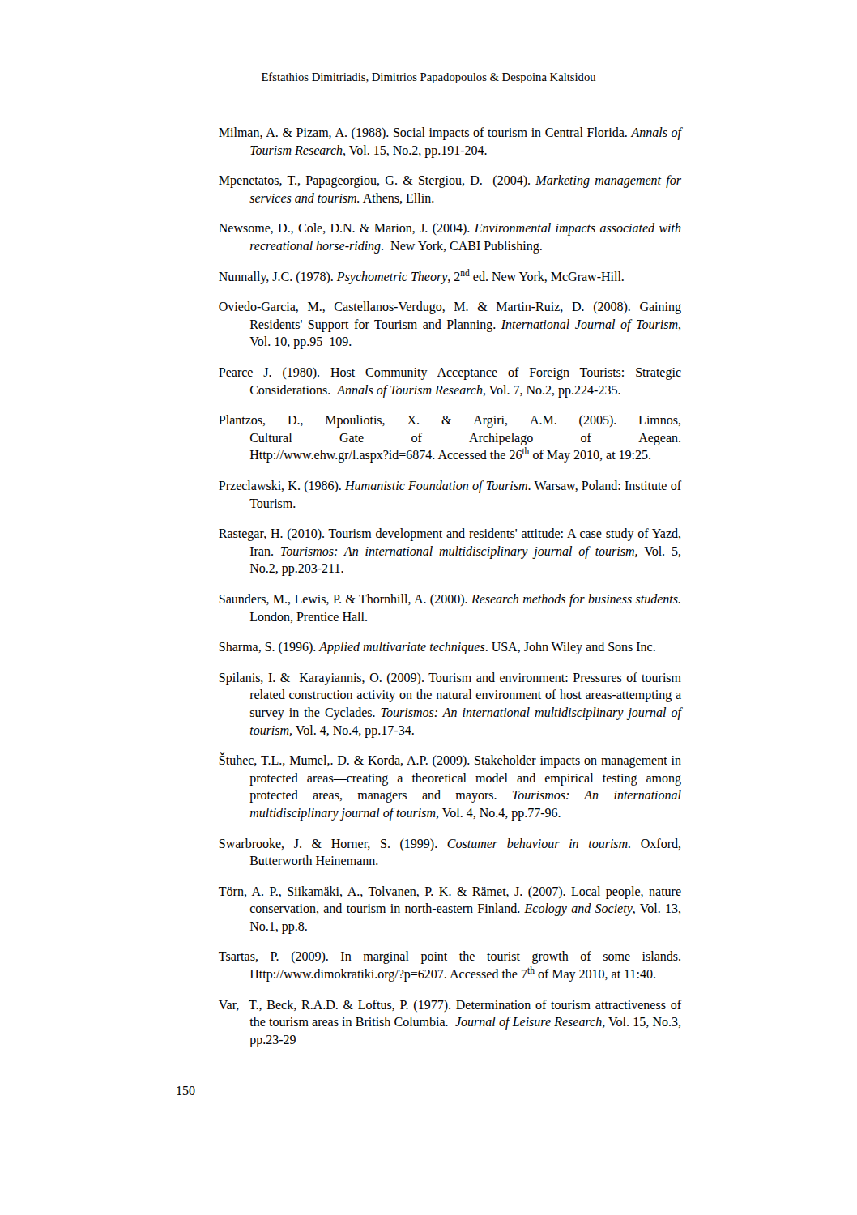Efstathios Dimitriadis, Dimitrios Papadopoulos & Despoina Kaltsidou
Milman, A. & Pizam, A. (1988). Social impacts of tourism in Central Florida. Annals of Tourism Research, Vol. 15, No.2, pp.191-204.
Mpenetatos, T., Papageorgiou, G. & Stergiou, D. (2004). Marketing management for services and tourism. Athens, Ellin.
Newsome, D., Cole, D.N. & Marion, J. (2004). Environmental impacts associated with recreational horse-riding. New York, CABI Publishing.
Nunnally, J.C. (1978). Psychometric Theory, 2nd ed. New York, McGraw-Hill.
Oviedo-Garcia, M., Castellanos-Verdugo, M. & Martin-Ruiz, D. (2008). Gaining Residents' Support for Tourism and Planning. International Journal of Tourism, Vol. 10, pp.95–109.
Pearce J. (1980). Host Community Acceptance of Foreign Tourists: Strategic Considerations. Annals of Tourism Research, Vol. 7, No.2, pp.224-235.
Plantzos, D., Mpouliotis, X. & Argiri, A.M. (2005). Limnos, Cultural Gate of Archipelago of Aegean. Http://www.ehw.gr/l.aspx?id=6874. Accessed the 26th of May 2010, at 19:25.
Przeclawski, K. (1986). Humanistic Foundation of Tourism. Warsaw, Poland: Institute of Tourism.
Rastegar, H. (2010). Tourism development and residents' attitude: A case study of Yazd, Iran. Tourismos: An international multidisciplinary journal of tourism, Vol. 5, No.2, pp.203-211.
Saunders, M., Lewis, P. & Thornhill, A. (2000). Research methods for business students. London, Prentice Hall.
Sharma, S. (1996). Applied multivariate techniques. USA, John Wiley and Sons Inc.
Spilanis, I. & Karayiannis, O. (2009). Tourism and environment: Pressures of tourism related construction activity on the natural environment of host areas-attempting a survey in the Cyclades. Tourismos: An international multidisciplinary journal of tourism, Vol. 4, No.4, pp.17-34.
Štuhec, T.L., Mumel,. D. & Korda, A.P. (2009). Stakeholder impacts on management in protected areas—creating a theoretical model and empirical testing among protected areas, managers and mayors. Tourismos: An international multidisciplinary journal of tourism, Vol. 4, No.4, pp.77-96.
Swarbrooke, J. & Horner, S. (1999). Costumer behaviour in tourism. Oxford, Butterworth Heinemann.
Törn, A. P., Siikamäki, A., Tolvanen, P. K. & Rämet, J. (2007). Local people, nature conservation, and tourism in north-eastern Finland. Ecology and Society, Vol. 13, No.1, pp.8.
Tsartas, P. (2009). In marginal point the tourist growth of some islands. Http://www.dimokratiki.org/?p=6207. Accessed the 7th of May 2010, at 11:40.
Var, T., Beck, R.A.D. & Loftus, P. (1977). Determination of tourism attractiveness of the tourism areas in British Columbia. Journal of Leisure Research, Vol. 15, No.3, pp.23-29
150